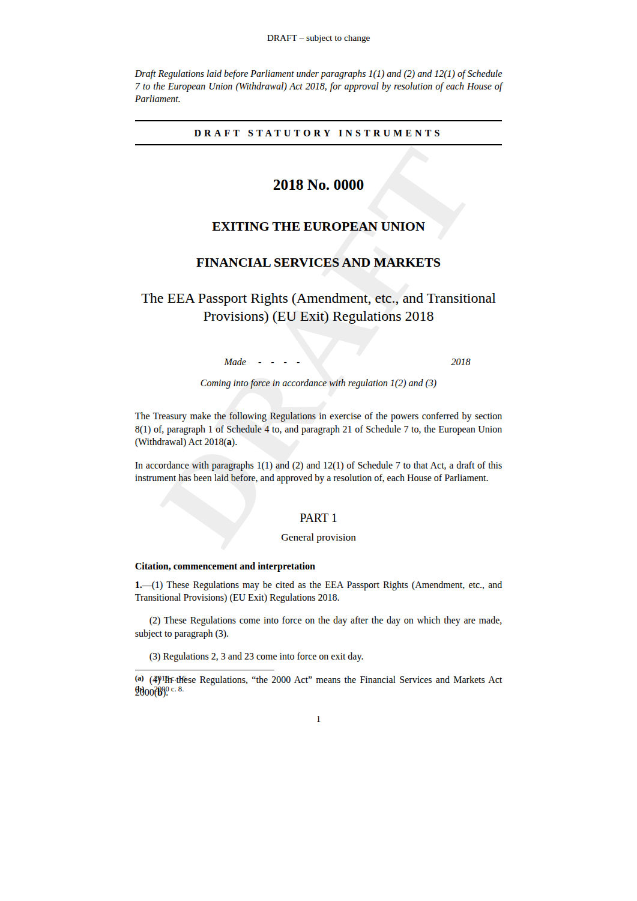DRAFT
DRAFT – subject to change
Draft Regulations laid before Parliament under paragraphs 1(1) and (2) and 12(1) of Schedule 7 to the European Union (Withdrawal) Act 2018, for approval by resolution of each House of Parliament.
DRAFT STATUTORY INSTRUMENTS
2018 No. 0000
EXITING THE EUROPEAN UNION
FINANCIAL SERVICES AND MARKETS
The EEA Passport Rights (Amendment, etc., and Transitional Provisions) (EU Exit) Regulations 2018
Made - - - -2018
Coming into force in accordance with regulation 1(2) and (3)
The Treasury make the following Regulations in exercise of the powers conferred by section 8(1) of, paragraph 1 of Schedule 4 to, and paragraph 21 of Schedule 7 to, the European Union (Withdrawal) Act 2018(a).
In accordance with paragraphs 1(1) and (2) and 12(1) of Schedule 7 to that Act, a draft of this instrument has been laid before, and approved by a resolution of, each House of Parliament.
PART 1
General provision
Citation, commencement and interpretation
1.—(1) These Regulations may be cited as the EEA Passport Rights (Amendment, etc., and Transitional Provisions) (EU Exit) Regulations 2018.
(2) These Regulations come into force on the day after the day on which they are made, subject to paragraph (3).
(3) Regulations 2, 3 and 23 come into force on exit day.
(4) In these Regulations, “the 2000 Act” means the Financial Services and Markets Act 2000(b).
(a) 2018 c. 16.
(b) 2000 c. 8.
1